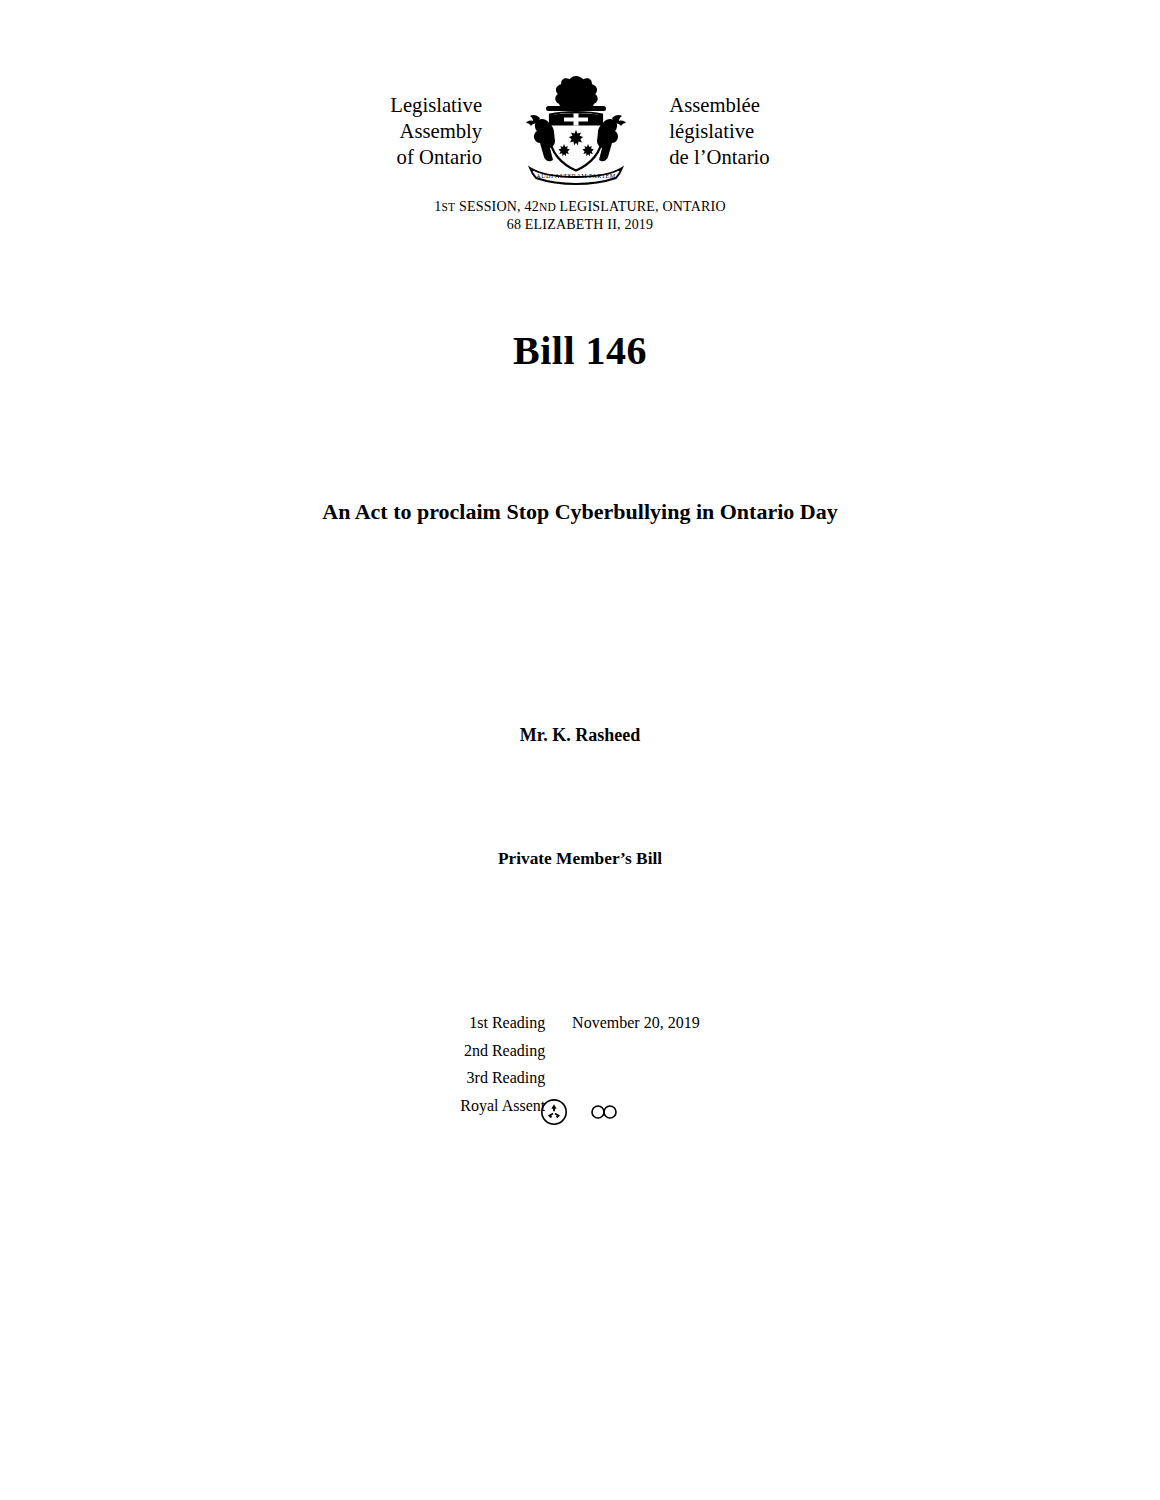Legislative
Assembly
of Ontario
AUDI ALTERAM PARTEM
Assemblée
législative
de l’Ontario
1ST SESSION, 42ND LEGISLATURE, ONTARIO 68 ELIZABETH II, 2019
Bill 146
An Act to proclaim Stop Cyberbullying in Ontario Day
Mr. K. Rasheed
Private Member’s Bill
| 1st Reading | November 20, 2019 |
| 2nd Reading | |
| 3rd Reading | |
| Royal Assent | |